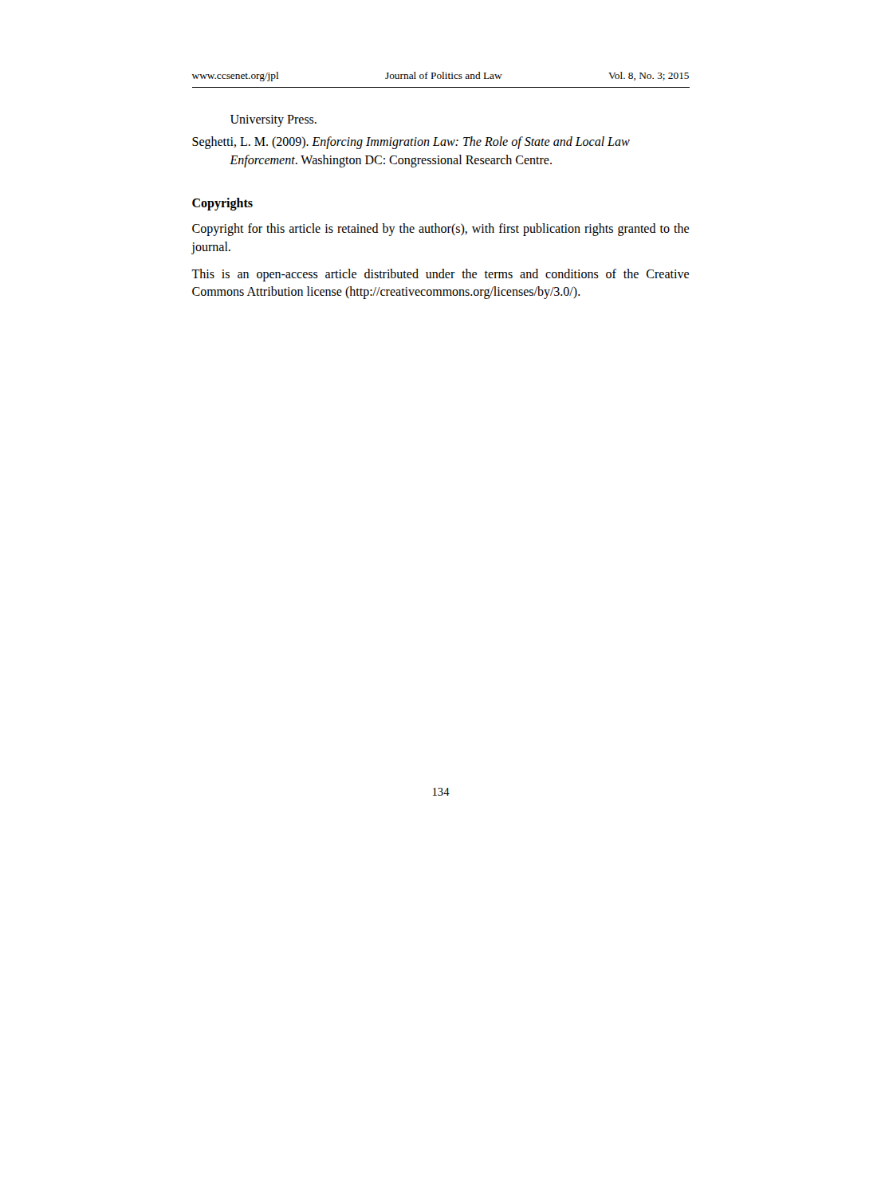www.ccsenet.org/jpl Journal of Politics and Law Vol. 8, No. 3; 2015
University Press.
Seghetti, L. M. (2009). Enforcing Immigration Law: The Role of State and Local Law Enforcement. Washington DC: Congressional Research Centre.
Copyrights
Copyright for this article is retained by the author(s), with first publication rights granted to the journal.
This is an open-access article distributed under the terms and conditions of the Creative Commons Attribution license (http://creativecommons.org/licenses/by/3.0/).
134